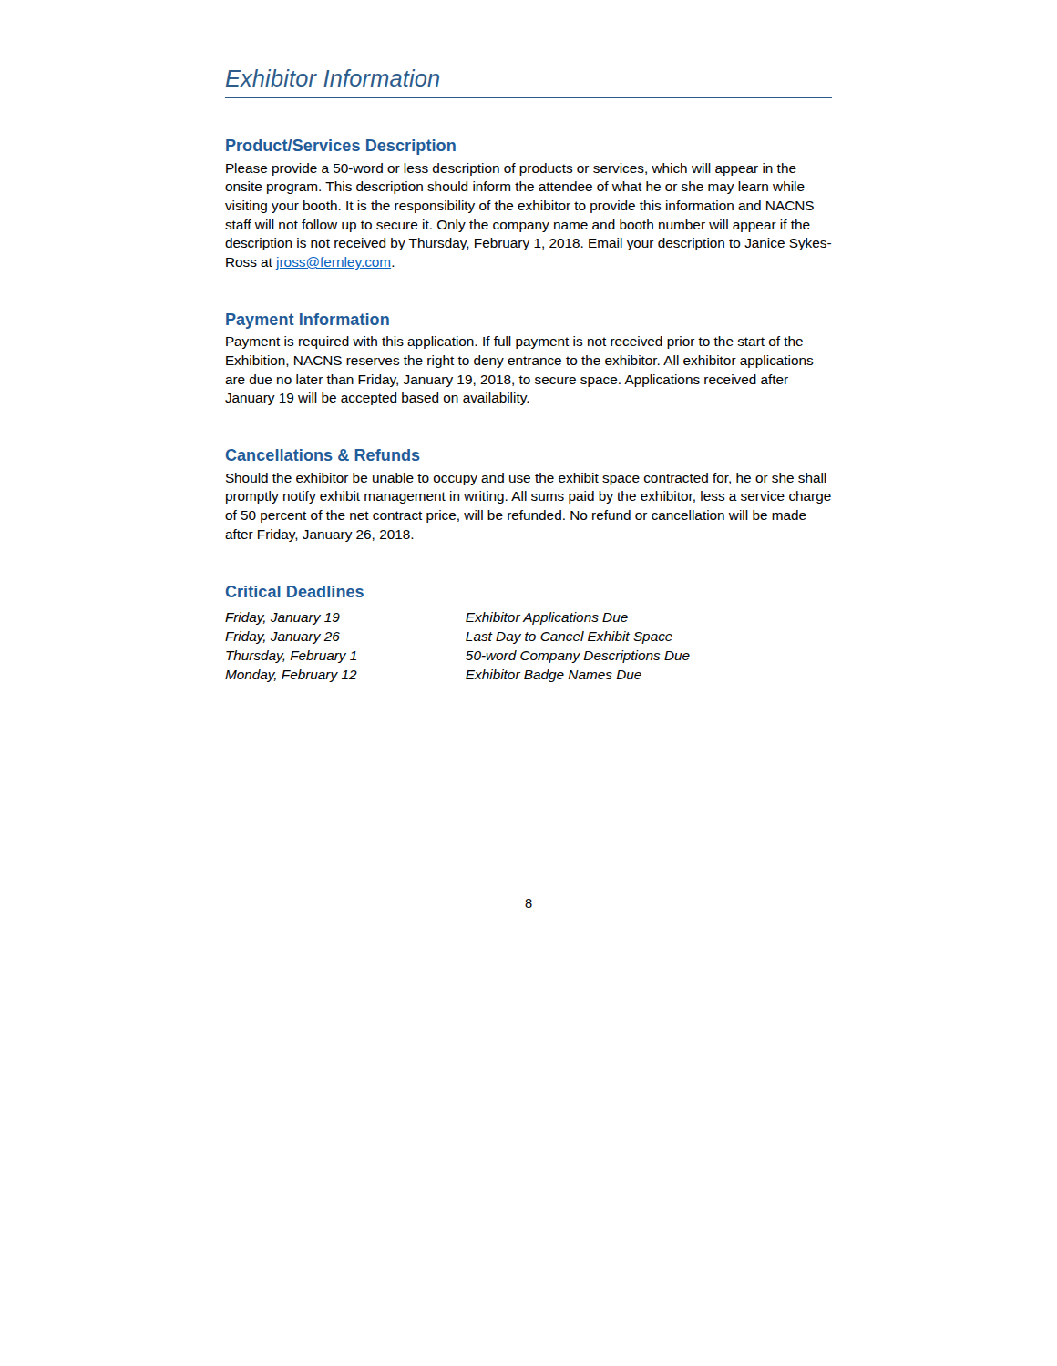Exhibitor Information
Product/Services Description
Please provide a 50-word or less description of products or services, which will appear in the onsite program. This description should inform the attendee of what he or she may learn while visiting your booth. It is the responsibility of the exhibitor to provide this information and NACNS staff will not follow up to secure it. Only the company name and booth number will appear if the description is not received by Thursday, February 1, 2018. Email your description to Janice Sykes-Ross at jross@fernley.com.
Payment Information
Payment is required with this application. If full payment is not received prior to the start of the Exhibition, NACNS reserves the right to deny entrance to the exhibitor. All exhibitor applications are due no later than Friday, January 19, 2018, to secure space. Applications received after January 19 will be accepted based on availability.
Cancellations & Refunds
Should the exhibitor be unable to occupy and use the exhibit space contracted for, he or she shall promptly notify exhibit management in writing. All sums paid by the exhibitor, less a service charge of 50 percent of the net contract price, will be refunded. No refund or cancellation will be made after Friday, January 26, 2018.
Critical Deadlines
| Friday, January 19 | Exhibitor Applications Due |
| Friday, January 26 | Last Day to Cancel Exhibit Space |
| Thursday, February 1 | 50-word Company Descriptions Due |
| Monday, February 12 | Exhibitor Badge Names Due |
8